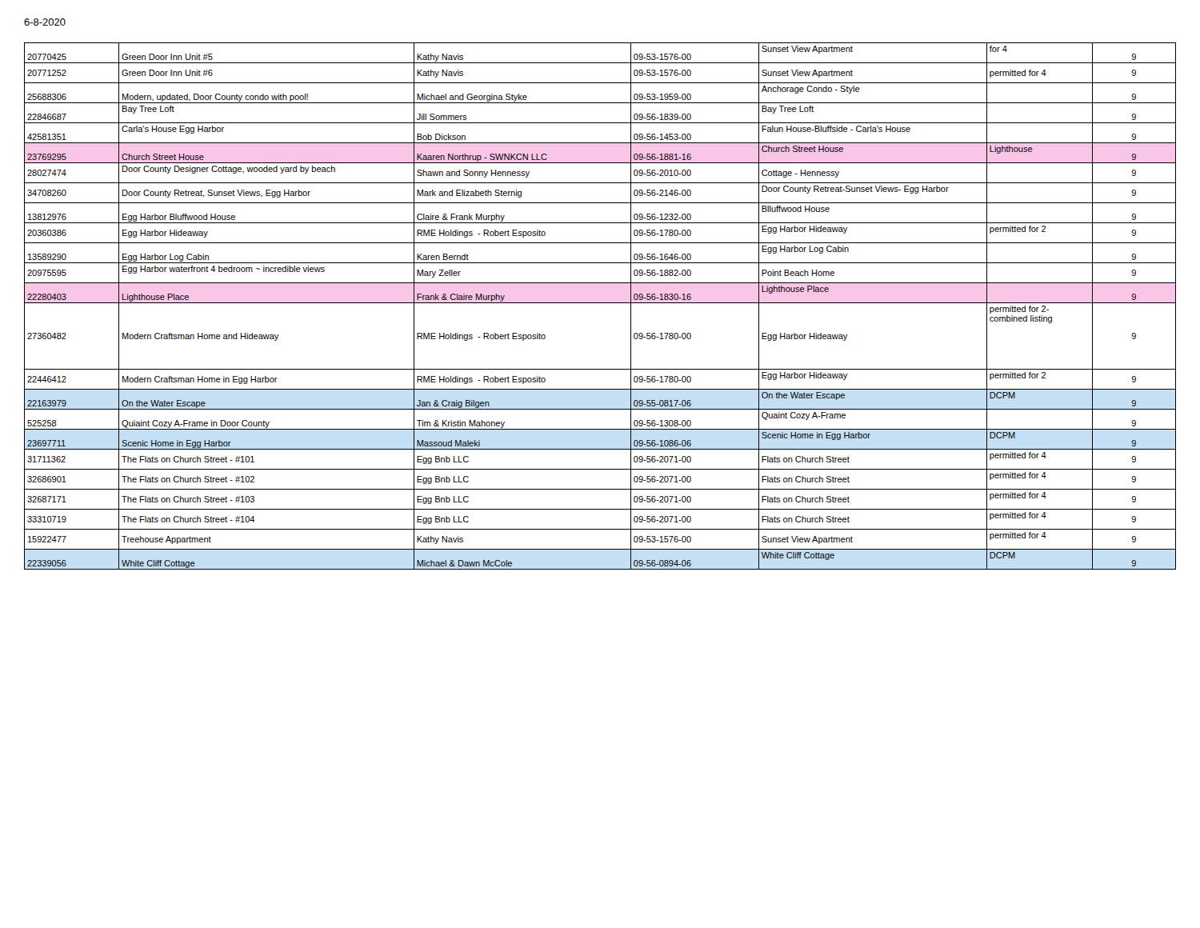6-8-2020
| 20770425 | Green Door Inn Unit #5 | Kathy Navis | 09-53-1576-00 | Sunset View Apartment | for 4 | 9 |
| 20771252 | Green Door Inn Unit #6 | Kathy Navis | 09-53-1576-00 | Sunset View Apartment | permitted for 4 | 9 |
| 25688306 | Modern, updated, Door County condo with pool! | Michael and Georgina Styke | 09-53-1959-00 | Anchorage Condo - Style | | 9 |
| 22846687 | Bay Tree Loft | Jill Sommers | 09-56-1839-00 | Bay Tree Loft | | 9 |
| 42581351 | Carla's House Egg Harbor | Bob Dickson | 09-56-1453-00 | Falun House-Bluffside - Carla's House | | 9 |
| 23769295 | Church Street House | Kaaren Northrup - SWNKCN LLC | 09-56-1881-16 | Church Street House | Lighthouse | 9 |
| 28027474 | Door County Designer Cottage, wooded yard by beach | Shawn and Sonny Hennessy | 09-56-2010-00 | Cottage - Hennessy | | 9 |
| 34708260 | Door County Retreat, Sunset Views, Egg Harbor | Mark and Elizabeth Sternig | 09-56-2146-00 | Door County Retreat-Sunset Views- Egg Harbor | | 9 |
| 13812976 | Egg Harbor Bluffwood House | Claire & Frank Murphy | 09-56-1232-00 | Blluffwood House | | 9 |
| 20360386 | Egg Harbor Hideaway | RME Holdings - Robert Esposito | 09-56-1780-00 | Egg Harbor Hideaway | permitted for 2 | 9 |
| 13589290 | Egg Harbor Log Cabin | Karen Berndt | 09-56-1646-00 | Egg Harbor Log Cabin | | 9 |
| 20975595 | Egg Harbor waterfront 4 bedroom ~ incredible views | Mary Zeller | 09-56-1882-00 | Point Beach Home | | 9 |
| 22280403 | Lighthouse Place | Frank & Claire Murphy | 09-56-1830-16 | Lighthouse Place | | 9 |
| 27360482 | Modern Craftsman Home and Hideaway | RME Holdings - Robert Esposito | 09-56-1780-00 | Egg Harbor Hideaway | permitted for 2- combined listing | 9 |
| 22446412 | Modern Craftsman Home in Egg Harbor | RME Holdings - Robert Esposito | 09-56-1780-00 | Egg Harbor Hideaway | permitted for 2 | 9 |
| 22163979 | On the Water Escape | Jan & Craig Bilgen | 09-55-0817-06 | On the Water Escape | DCPM | 9 |
| 525258 | Quiaint Cozy A-Frame in Door County | Tim & Kristin Mahoney | 09-56-1308-00 | Quaint Cozy A-Frame | | 9 |
| 23697711 | Scenic Home in Egg Harbor | Massoud Maleki | 09-56-1086-06 | Scenic Home in Egg Harbor | DCPM | 9 |
| 31711362 | The Flats on Church Street - #101 | Egg Bnb LLC | 09-56-2071-00 | Flats on Church Street | permitted for 4 | 9 |
| 32686901 | The Flats on Church Street - #102 | Egg Bnb LLC | 09-56-2071-00 | Flats on Church Street | permitted for 4 | 9 |
| 32687171 | The Flats on Church Street - #103 | Egg Bnb LLC | 09-56-2071-00 | Flats on Church Street | permitted for 4 | 9 |
| 33310719 | The Flats on Church Street - #104 | Egg Bnb LLC | 09-56-2071-00 | Flats on Church Street | permitted for 4 | 9 |
| 15922477 | Treehouse Appartment | Kathy Navis | 09-53-1576-00 | Sunset View Apartment | permitted for 4 | 9 |
| 22339056 | White Cliff Cottage | Michael & Dawn McCole | 09-56-0894-06 | White Cliff Cottage | DCPM | 9 |